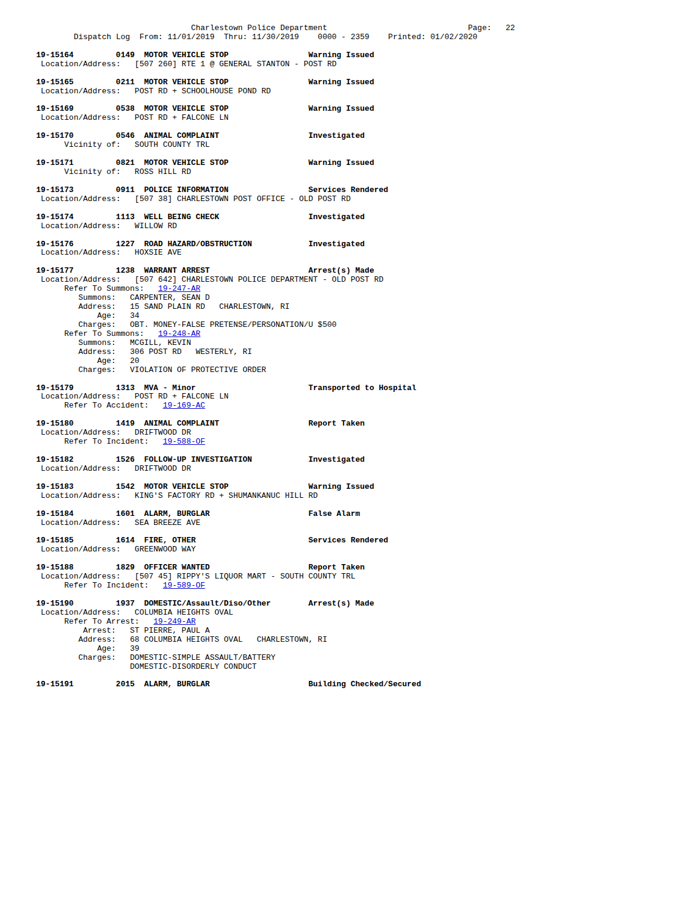Charlestown Police Department                              Page:   22
        Dispatch Log  From: 11/01/2019  Thru: 11/30/2019    0000 - 2359    Printed: 01/02/2020

19-15164         0149  MOTOR VEHICLE STOP                 Warning Issued
 Location/Address:   [507 260] RTE 1 @ GENERAL STANTON - POST RD

19-15165         0211  MOTOR VEHICLE STOP                 Warning Issued
 Location/Address:   POST RD + SCHOOLHOUSE POND RD

19-15169         0538  MOTOR VEHICLE STOP                 Warning Issued
 Location/Address:   POST RD + FALCONE LN

19-15170         0546  ANIMAL COMPLAINT                   Investigated
      Vicinity of:   SOUTH COUNTY TRL

19-15171         0821  MOTOR VEHICLE STOP                 Warning Issued
      Vicinity of:   ROSS HILL RD

19-15173         0911  POLICE INFORMATION                 Services Rendered
 Location/Address:   [507 38] CHARLESTOWN POST OFFICE - OLD POST RD

19-15174         1113  WELL BEING CHECK                   Investigated
 Location/Address:   WILLOW RD

19-15176         1227  ROAD HAZARD/OBSTRUCTION            Investigated
 Location/Address:   HOXSIE AVE

19-15177         1238  WARRANT ARREST                     Arrest(s) Made
 Location/Address:   [507 642] CHARLESTOWN POLICE DEPARTMENT - OLD POST RD
      Refer To Summons:   19-247-AR
         Summons:   CARPENTER, SEAN D
         Address:   15 SAND PLAIN RD   CHARLESTOWN, RI
             Age:   34
         Charges:   OBT. MONEY-FALSE PRETENSE/PERSONATION/U $500
      Refer To Summons:   19-248-AR
         Summons:   MCGILL, KEVIN
         Address:   306 POST RD   WESTERLY, RI
             Age:   20
         Charges:   VIOLATION OF PROTECTIVE ORDER

19-15179         1313  MVA - Minor                        Transported to Hospital
 Location/Address:   POST RD + FALCONE LN
      Refer To Accident:   19-169-AC

19-15180         1419  ANIMAL COMPLAINT                   Report Taken
 Location/Address:   DRIFTWOOD DR
      Refer To Incident:   19-588-OF

19-15182         1526  FOLLOW-UP INVESTIGATION            Investigated
 Location/Address:   DRIFTWOOD DR

19-15183         1542  MOTOR VEHICLE STOP                 Warning Issued
 Location/Address:   KING'S FACTORY RD + SHUMANKANUC HILL RD

19-15184         1601  ALARM, BURGLAR                     False Alarm
 Location/Address:   SEA BREEZE AVE

19-15185         1614  FIRE, OTHER                        Services Rendered
 Location/Address:   GREENWOOD WAY

19-15188         1829  OFFICER WANTED                     Report Taken
 Location/Address:   [507 45] RIPPY'S LIQUOR MART - SOUTH COUNTY TRL
      Refer To Incident:   19-589-OF

19-15190         1937  DOMESTIC/Assault/Diso/Other        Arrest(s) Made
 Location/Address:   COLUMBIA HEIGHTS OVAL
      Refer To Arrest:   19-249-AR
          Arrest:   ST PIERRE, PAUL A
         Address:   68 COLUMBIA HEIGHTS OVAL   CHARLESTOWN, RI
             Age:   39
         Charges:   DOMESTIC-SIMPLE ASSAULT/BATTERY
                    DOMESTIC-DISORDERLY CONDUCT

19-15191         2015  ALARM, BURGLAR                     Building Checked/Secured